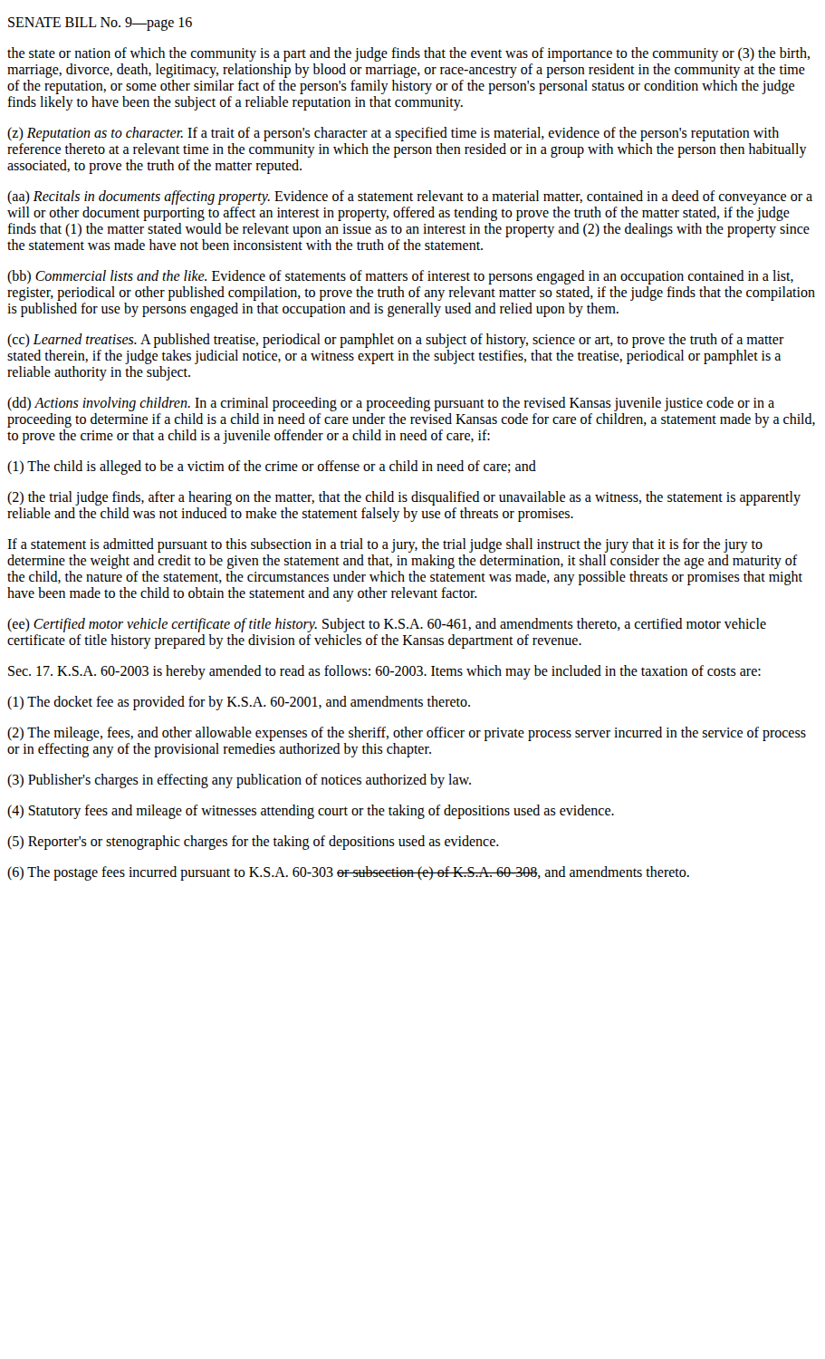SENATE BILL No. 9—page 16
the state or nation of which the community is a part and the judge finds that the event was of importance to the community or (3) the birth, marriage, divorce, death, legitimacy, relationship by blood or marriage, or race-ancestry of a person resident in the community at the time of the reputation, or some other similar fact of the person's family history or of the person's personal status or condition which the judge finds likely to have been the subject of a reliable reputation in that community.
(z) Reputation as to character. If a trait of a person's character at a specified time is material, evidence of the person's reputation with reference thereto at a relevant time in the community in which the person then resided or in a group with which the person then habitually associated, to prove the truth of the matter reputed.
(aa) Recitals in documents affecting property. Evidence of a statement relevant to a material matter, contained in a deed of conveyance or a will or other document purporting to affect an interest in property, offered as tending to prove the truth of the matter stated, if the judge finds that (1) the matter stated would be relevant upon an issue as to an interest in the property and (2) the dealings with the property since the statement was made have not been inconsistent with the truth of the statement.
(bb) Commercial lists and the like. Evidence of statements of matters of interest to persons engaged in an occupation contained in a list, register, periodical or other published compilation, to prove the truth of any relevant matter so stated, if the judge finds that the compilation is published for use by persons engaged in that occupation and is generally used and relied upon by them.
(cc) Learned treatises. A published treatise, periodical or pamphlet on a subject of history, science or art, to prove the truth of a matter stated therein, if the judge takes judicial notice, or a witness expert in the subject testifies, that the treatise, periodical or pamphlet is a reliable authority in the subject.
(dd) Actions involving children. In a criminal proceeding or a proceeding pursuant to the revised Kansas juvenile justice code or in a proceeding to determine if a child is a child in need of care under the revised Kansas code for care of children, a statement made by a child, to prove the crime or that a child is a juvenile offender or a child in need of care, if:
(1) The child is alleged to be a victim of the crime or offense or a child in need of care; and
(2) the trial judge finds, after a hearing on the matter, that the child is disqualified or unavailable as a witness, the statement is apparently reliable and the child was not induced to make the statement falsely by use of threats or promises.
If a statement is admitted pursuant to this subsection in a trial to a jury, the trial judge shall instruct the jury that it is for the jury to determine the weight and credit to be given the statement and that, in making the determination, it shall consider the age and maturity of the child, the nature of the statement, the circumstances under which the statement was made, any possible threats or promises that might have been made to the child to obtain the statement and any other relevant factor.
(ee) Certified motor vehicle certificate of title history. Subject to K.S.A. 60-461, and amendments thereto, a certified motor vehicle certificate of title history prepared by the division of vehicles of the Kansas department of revenue.
Sec. 17. K.S.A. 60-2003 is hereby amended to read as follows: 60-2003. Items which may be included in the taxation of costs are:
(1) The docket fee as provided for by K.S.A. 60-2001, and amendments thereto.
(2) The mileage, fees, and other allowable expenses of the sheriff, other officer or private process server incurred in the service of process or in effecting any of the provisional remedies authorized by this chapter.
(3) Publisher's charges in effecting any publication of notices authorized by law.
(4) Statutory fees and mileage of witnesses attending court or the taking of depositions used as evidence.
(5) Reporter's or stenographic charges for the taking of depositions used as evidence.
(6) The postage fees incurred pursuant to K.S.A. 60-303 or subsection (e) of K.S.A. 60-308, and amendments thereto.